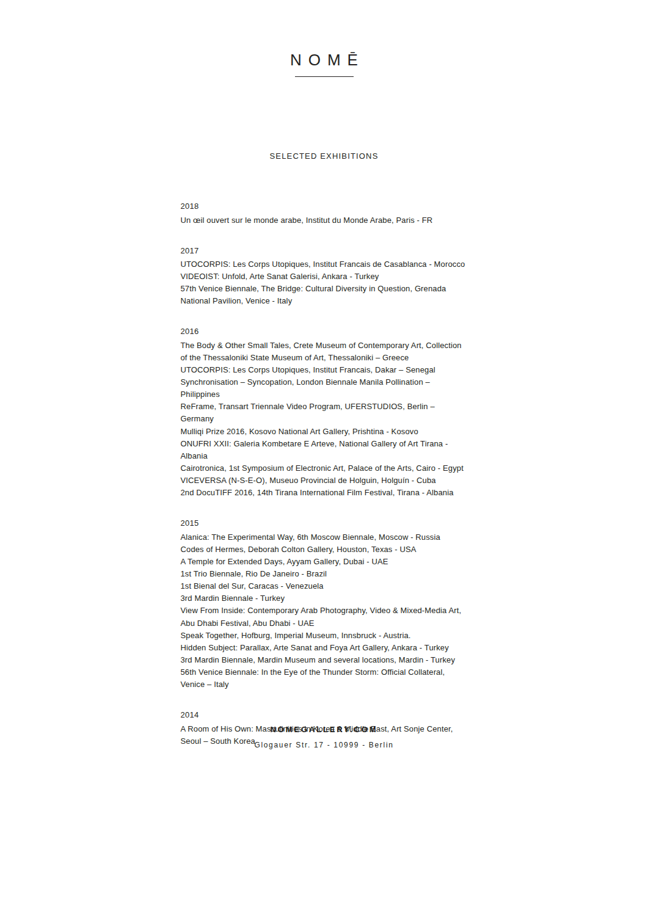NOMĒ
SELECTED EXHIBITIONS
2018
Un œil ouvert sur le monde arabe, Institut du Monde Arabe, Paris - FR
2017
UTOCORPIS: Les Corps Utopiques, Institut Francais de Casablanca - Morocco
VIDEOIST: Unfold, Arte Sanat Galerisi, Ankara - Turkey
57th Venice Biennale, The Bridge: Cultural Diversity in Question, Grenada National Pavilion, Venice - Italy
2016
The Body & Other Small Tales, Crete Museum of Contemporary Art, Collection of the Thessaloniki State Museum of Art, Thessaloniki – Greece
UTOCORPIS: Les Corps Utopiques, Institut Francais, Dakar – Senegal
Synchronisation – Syncopation, London Biennale Manila Pollination – Philippines
ReFrame, Transart Triennale Video Program, UFERSTUDIOS, Berlin – Germany
Mulliqi Prize 2016, Kosovo National Art Gallery, Prishtina - Kosovo
ONUFRI XXII: Galeria Kombetare E Arteve, National Gallery of Art Tirana - Albania
Cairotronica, 1st Symposium of Electronic Art, Palace of the Arts, Cairo - Egypt
VICEVERSA (N-S-E-O), Museuo Provincial de Holguin, Holguín - Cuba
2nd DocuTIFF 2016, 14th Tirana International Film Festival, Tirana - Albania
2015
Alanica: The Experimental Way, 6th Moscow Biennale, Moscow - Russia
Codes of Hermes, Deborah Colton Gallery, Houston, Texas - USA
A Temple for Extended Days, Ayyam Gallery, Dubai - UAE
1st Trio Biennale, Rio De Janeiro - Brazil
1st Bienal del Sur, Caracas - Venezuela
3rd Mardin Biennale - Turkey
View From Inside: Contemporary Arab Photography, Video & Mixed-Media Art, Abu Dhabi Festival, Abu Dhabi - UAE
Speak Together, Hofburg, Imperial Museum, Innsbruck - Austria.
Hidden Subject: Parallax, Arte Sanat and Foya Art Gallery, Ankara - Turkey
3rd Mardin Biennale, Mardin Museum and several locations, Mardin - Turkey
56th Venice Biennale: In the Eye of the Thunder Storm: Official Collateral, Venice – Italy
2014
A Room of His Own: Masculinities in Korea & Middle East, Art Sonje Center, Seoul – South Korea
NOMEGALLERY.COM
Glogauer Str. 17 - 10999 - Berlin